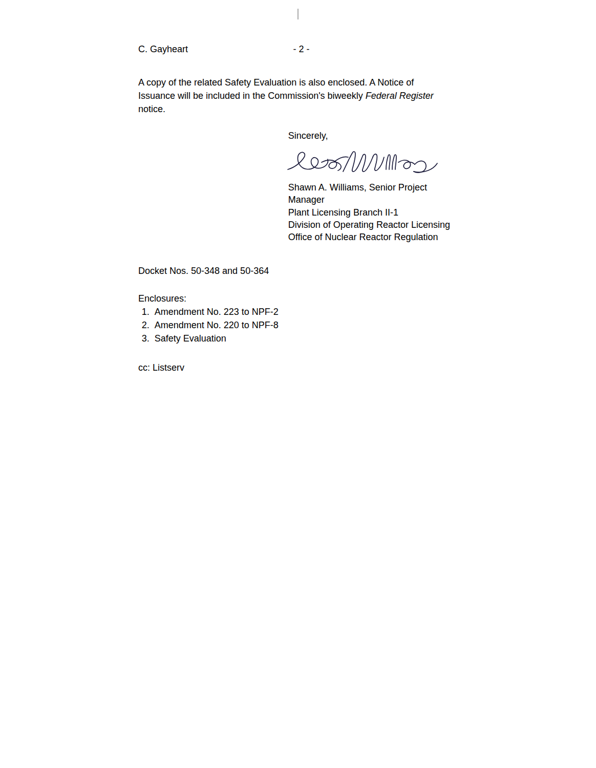C. Gayheart - 2 -
A copy of the related Safety Evaluation is also enclosed. A Notice of Issuance will be included in the Commission's biweekly Federal Register notice.
Sincerely,
Shawn A. Williams, Senior Project Manager
Plant Licensing Branch II-1
Division of Operating Reactor Licensing
Office of Nuclear Reactor Regulation
Docket Nos. 50-348 and 50-364
Enclosures:
Amendment No. 223 to NPF-2
Amendment No. 220 to NPF-8
Safety Evaluation
cc: Listserv